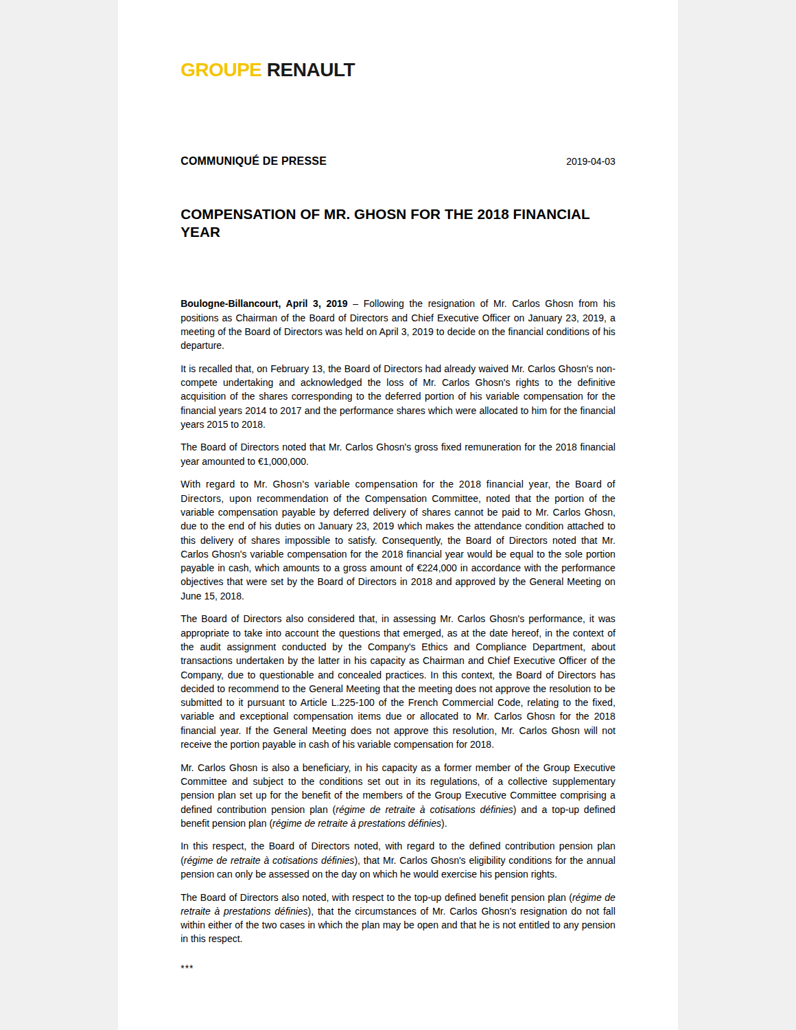GROUPE RENAULT
COMMUNIQUÉ DE PRESSE
2019-04-03
COMPENSATION OF MR. GHOSN FOR THE 2018 FINANCIAL YEAR
Boulogne-Billancourt, April 3, 2019 – Following the resignation of Mr. Carlos Ghosn from his positions as Chairman of the Board of Directors and Chief Executive Officer on January 23, 2019, a meeting of the Board of Directors was held on April 3, 2019 to decide on the financial conditions of his departure.
It is recalled that, on February 13, the Board of Directors had already waived Mr. Carlos Ghosn's non-compete undertaking and acknowledged the loss of Mr. Carlos Ghosn's rights to the definitive acquisition of the shares corresponding to the deferred portion of his variable compensation for the financial years 2014 to 2017 and the performance shares which were allocated to him for the financial years 2015 to 2018.
The Board of Directors noted that Mr. Carlos Ghosn's gross fixed remuneration for the 2018 financial year amounted to €1,000,000.
With regard to Mr. Ghosn's variable compensation for the 2018 financial year, the Board of Directors, upon recommendation of the Compensation Committee, noted that the portion of the variable compensation payable by deferred delivery of shares cannot be paid to Mr. Carlos Ghosn, due to the end of his duties on January 23, 2019 which makes the attendance condition attached to this delivery of shares impossible to satisfy. Consequently, the Board of Directors noted that Mr. Carlos Ghosn's variable compensation for the 2018 financial year would be equal to the sole portion payable in cash, which amounts to a gross amount of €224,000 in accordance with the performance objectives that were set by the Board of Directors in 2018 and approved by the General Meeting on June 15, 2018.
The Board of Directors also considered that, in assessing Mr. Carlos Ghosn's performance, it was appropriate to take into account the questions that emerged, as at the date hereof, in the context of the audit assignment conducted by the Company's Ethics and Compliance Department, about transactions undertaken by the latter in his capacity as Chairman and Chief Executive Officer of the Company, due to questionable and concealed practices. In this context, the Board of Directors has decided to recommend to the General Meeting that the meeting does not approve the resolution to be submitted to it pursuant to Article L.225-100 of the French Commercial Code, relating to the fixed, variable and exceptional compensation items due or allocated to Mr. Carlos Ghosn for the 2018 financial year. If the General Meeting does not approve this resolution, Mr. Carlos Ghosn will not receive the portion payable in cash of his variable compensation for 2018.
Mr. Carlos Ghosn is also a beneficiary, in his capacity as a former member of the Group Executive Committee and subject to the conditions set out in its regulations, of a collective supplementary pension plan set up for the benefit of the members of the Group Executive Committee comprising a defined contribution pension plan (régime de retraite à cotisations définies) and a top-up defined benefit pension plan (régime de retraite à prestations définies).
In this respect, the Board of Directors noted, with regard to the defined contribution pension plan (régime de retraite à cotisations définies), that Mr. Carlos Ghosn's eligibility conditions for the annual pension can only be assessed on the day on which he would exercise his pension rights.
The Board of Directors also noted, with respect to the top-up defined benefit pension plan (régime de retraite à prestations définies), that the circumstances of Mr. Carlos Ghosn's resignation do not fall within either of the two cases in which the plan may be open and that he is not entitled to any pension in this respect.
***